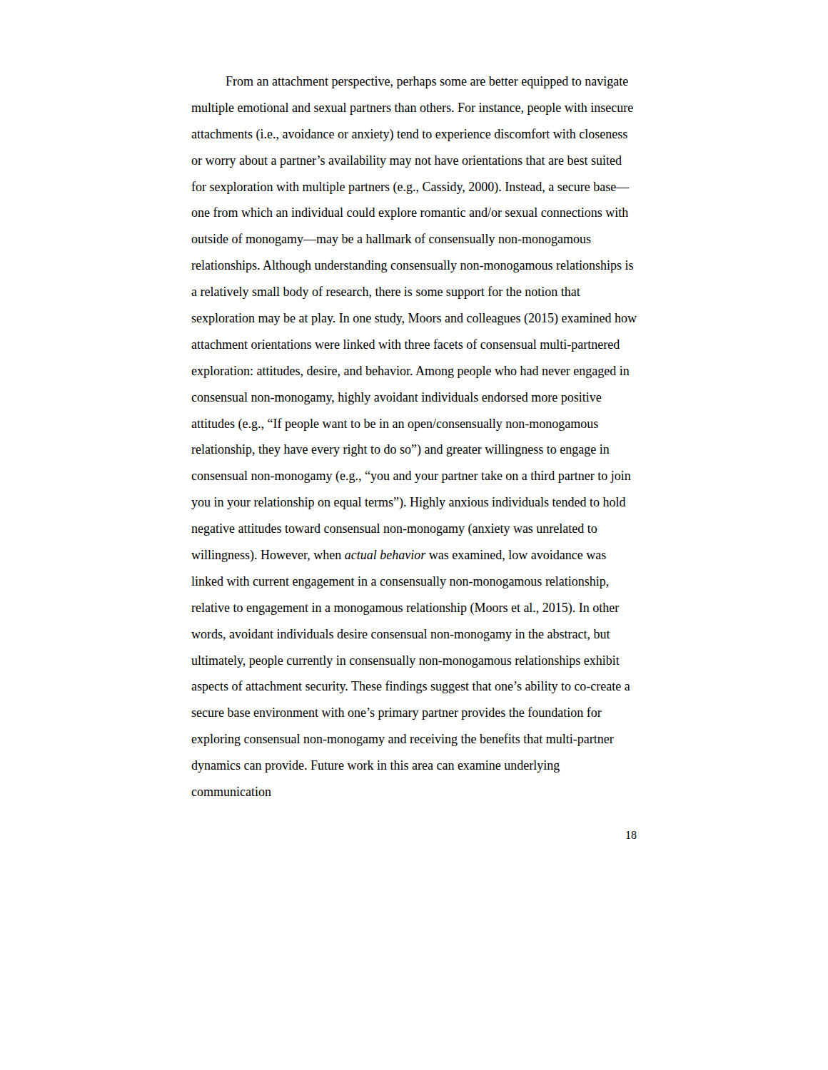From an attachment perspective, perhaps some are better equipped to navigate multiple emotional and sexual partners than others. For instance, people with insecure attachments (i.e., avoidance or anxiety) tend to experience discomfort with closeness or worry about a partner’s availability may not have orientations that are best suited for sexploration with multiple partners (e.g., Cassidy, 2000). Instead, a secure base—one from which an individual could explore romantic and/or sexual connections with outside of monogamy—may be a hallmark of consensually non-monogamous relationships. Although understanding consensually non-monogamous relationships is a relatively small body of research, there is some support for the notion that sexploration may be at play. In one study, Moors and colleagues (2015) examined how attachment orientations were linked with three facets of consensual multi-partnered exploration: attitudes, desire, and behavior. Among people who had never engaged in consensual non-monogamy, highly avoidant individuals endorsed more positive attitudes (e.g., “If people want to be in an open/consensually non-monogamous relationship, they have every right to do so”) and greater willingness to engage in consensual non-monogamy (e.g., “you and your partner take on a third partner to join you in your relationship on equal terms”). Highly anxious individuals tended to hold negative attitudes toward consensual non-monogamy (anxiety was unrelated to willingness). However, when actual behavior was examined, low avoidance was linked with current engagement in a consensually non-monogamous relationship, relative to engagement in a monogamous relationship (Moors et al., 2015). In other words, avoidant individuals desire consensual non-monogamy in the abstract, but ultimately, people currently in consensually non-monogamous relationships exhibit aspects of attachment security. These findings suggest that one’s ability to co-create a secure base environment with one’s primary partner provides the foundation for exploring consensual non-monogamy and receiving the benefits that multi-partner dynamics can provide. Future work in this area can examine underlying communication
18